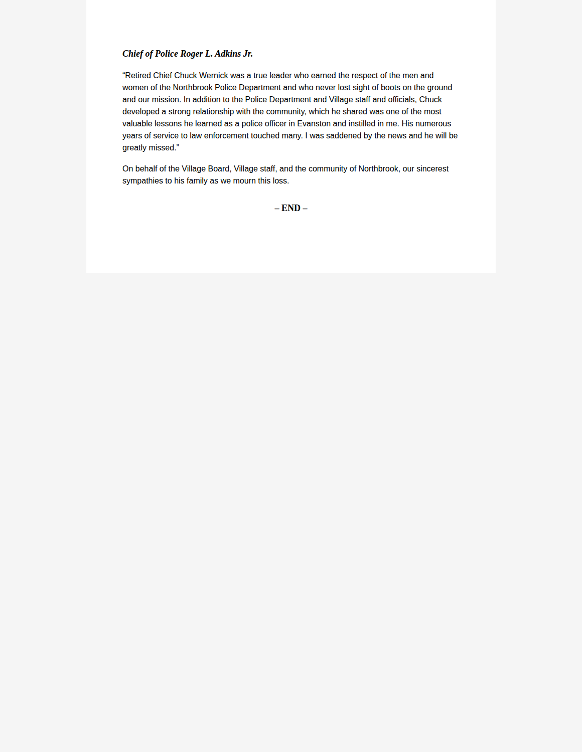Chief of Police Roger L. Adkins Jr.
“Retired Chief Chuck Wernick was a true leader who earned the respect of the men and women of the Northbrook Police Department and who never lost sight of boots on the ground and our mission. In addition to the Police Department and Village staff and officials, Chuck developed a strong relationship with the community, which he shared was one of the most valuable lessons he learned as a police officer in Evanston and instilled in me. His numerous years of service to law enforcement touched many. I was saddened by the news and he will be greatly missed.”
On behalf of the Village Board, Village staff, and the community of Northbrook, our sincerest sympathies to his family as we mourn this loss.
– END –